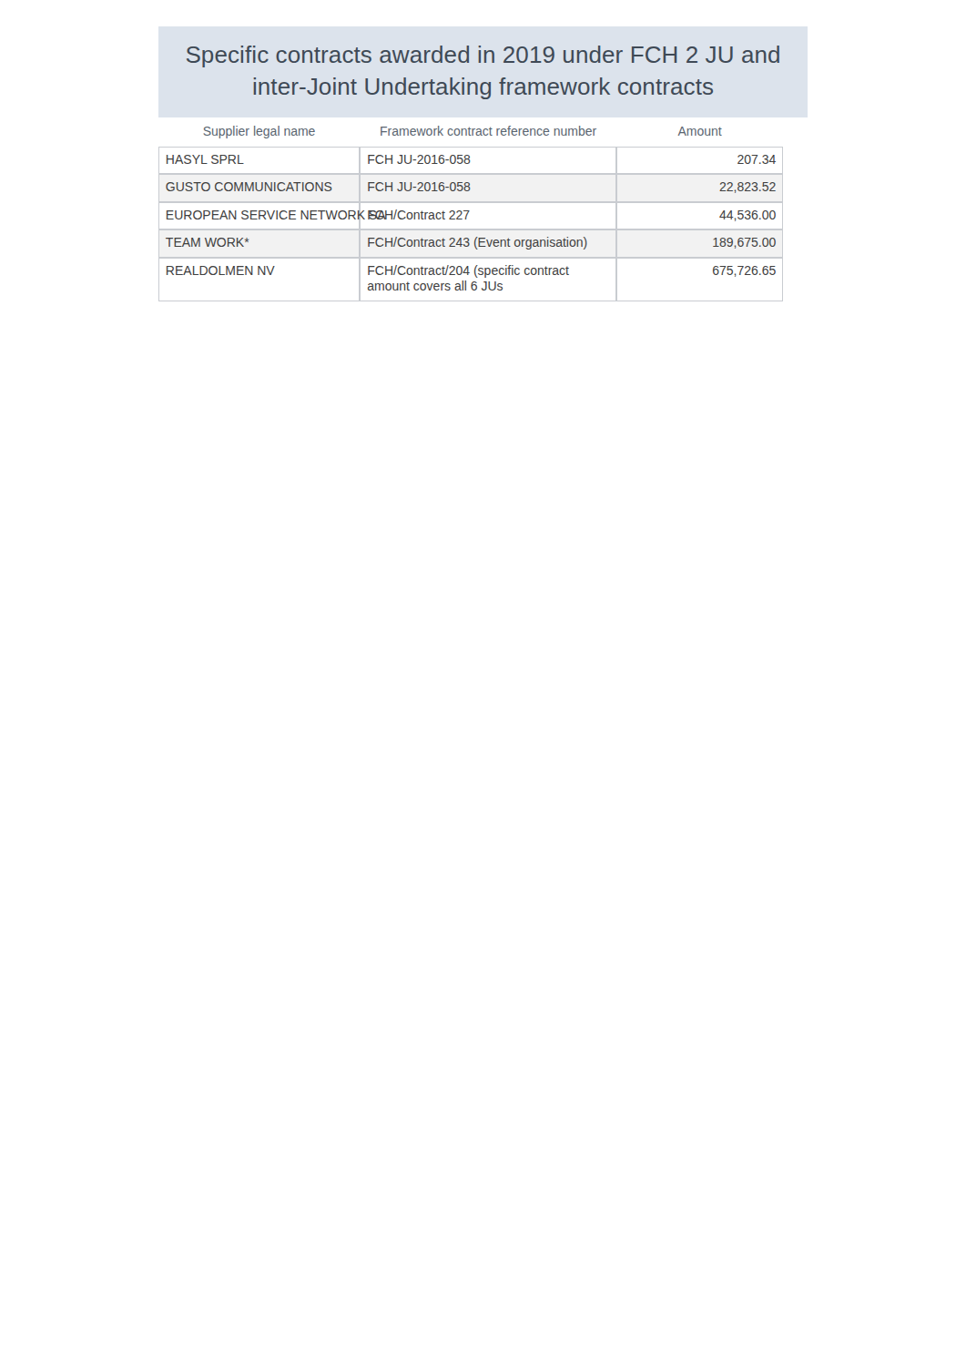Specific contracts awarded in 2019 under FCH 2 JU and inter-Joint Undertaking framework contracts
| Supplier legal name | Framework contract reference number | Amount | |
| --- | --- | --- | --- |
| HASYL SPRL | FCH JU-2016-058 | 207.34 | |
| GUSTO COMMUNICATIONS | FCH JU-2016-058 | 22,823.52 | |
| EUROPEAN SERVICE NETWORK SA | FCH/Contract 227 | 44,536.00 | |
| TEAM WORK* | FCH/Contract 243 (Event organisation) | 189,675.00 | |
| REALDOLMEN NV | FCH/Contract/204 (specific contract amount covers all 6 JUs | 675,726.65 | |